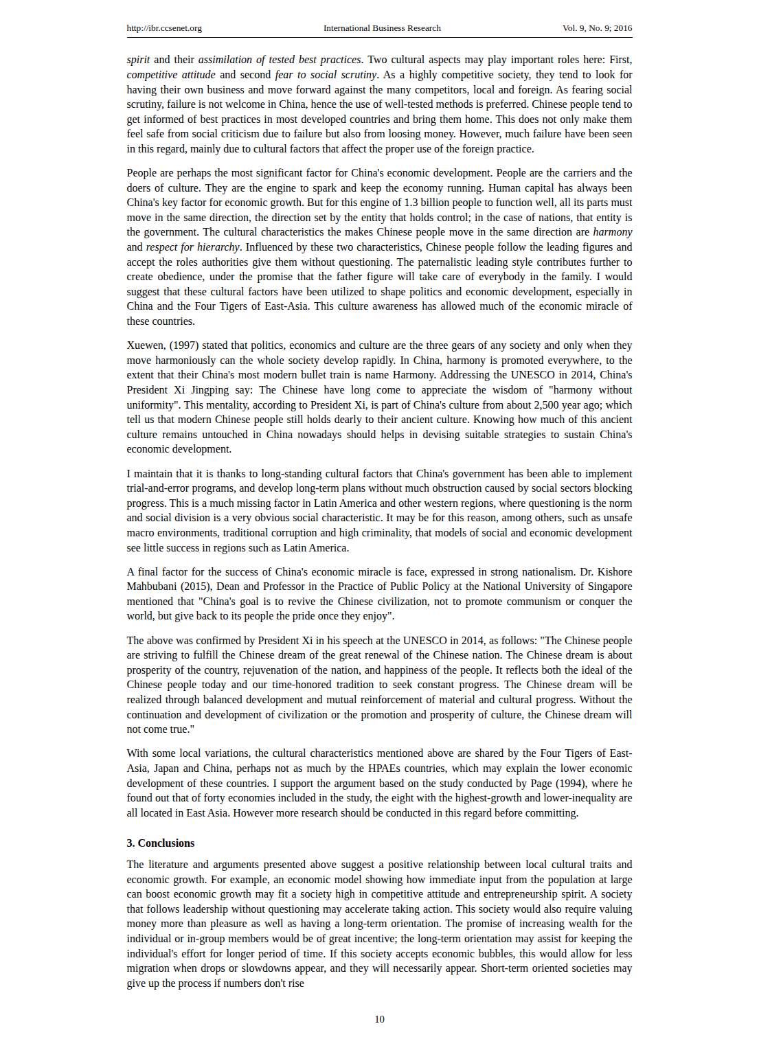http://ibr.ccsenet.org
International Business Research
Vol. 9, No. 9; 2016
spirit and their assimilation of tested best practices. Two cultural aspects may play important roles here: First, competitive attitude and second fear to social scrutiny. As a highly competitive society, they tend to look for having their own business and move forward against the many competitors, local and foreign. As fearing social scrutiny, failure is not welcome in China, hence the use of well-tested methods is preferred. Chinese people tend to get informed of best practices in most developed countries and bring them home. This does not only make them feel safe from social criticism due to failure but also from loosing money. However, much failure have been seen in this regard, mainly due to cultural factors that affect the proper use of the foreign practice.
People are perhaps the most significant factor for China's economic development. People are the carriers and the doers of culture. They are the engine to spark and keep the economy running. Human capital has always been China's key factor for economic growth. But for this engine of 1.3 billion people to function well, all its parts must move in the same direction, the direction set by the entity that holds control; in the case of nations, that entity is the government. The cultural characteristics the makes Chinese people move in the same direction are harmony and respect for hierarchy. Influenced by these two characteristics, Chinese people follow the leading figures and accept the roles authorities give them without questioning. The paternalistic leading style contributes further to create obedience, under the promise that the father figure will take care of everybody in the family. I would suggest that these cultural factors have been utilized to shape politics and economic development, especially in China and the Four Tigers of East-Asia. This culture awareness has allowed much of the economic miracle of these countries.
Xuewen, (1997) stated that politics, economics and culture are the three gears of any society and only when they move harmoniously can the whole society develop rapidly. In China, harmony is promoted everywhere, to the extent that their China's most modern bullet train is name Harmony. Addressing the UNESCO in 2014, China's President Xi Jingping say: The Chinese have long come to appreciate the wisdom of "harmony without uniformity". This mentality, according to President Xi, is part of China's culture from about 2,500 year ago; which tell us that modern Chinese people still holds dearly to their ancient culture. Knowing how much of this ancient culture remains untouched in China nowadays should helps in devising suitable strategies to sustain China's economic development.
I maintain that it is thanks to long-standing cultural factors that China's government has been able to implement trial-and-error programs, and develop long-term plans without much obstruction caused by social sectors blocking progress. This is a much missing factor in Latin America and other western regions, where questioning is the norm and social division is a very obvious social characteristic. It may be for this reason, among others, such as unsafe macro environments, traditional corruption and high criminality, that models of social and economic development see little success in regions such as Latin America.
A final factor for the success of China's economic miracle is face, expressed in strong nationalism. Dr. Kishore Mahbubani (2015), Dean and Professor in the Practice of Public Policy at the National University of Singapore mentioned that "China's goal is to revive the Chinese civilization, not to promote communism or conquer the world, but give back to its people the pride once they enjoy".
The above was confirmed by President Xi in his speech at the UNESCO in 2014, as follows: "The Chinese people are striving to fulfill the Chinese dream of the great renewal of the Chinese nation. The Chinese dream is about prosperity of the country, rejuvenation of the nation, and happiness of the people. It reflects both the ideal of the Chinese people today and our time-honored tradition to seek constant progress. The Chinese dream will be realized through balanced development and mutual reinforcement of material and cultural progress. Without the continuation and development of civilization or the promotion and prosperity of culture, the Chinese dream will not come true."
With some local variations, the cultural characteristics mentioned above are shared by the Four Tigers of East-Asia, Japan and China, perhaps not as much by the HPAEs countries, which may explain the lower economic development of these countries. I support the argument based on the study conducted by Page (1994), where he found out that of forty economies included in the study, the eight with the highest-growth and lower-inequality are all located in East Asia. However more research should be conducted in this regard before committing.
3. Conclusions
The literature and arguments presented above suggest a positive relationship between local cultural traits and economic growth. For example, an economic model showing how immediate input from the population at large can boost economic growth may fit a society high in competitive attitude and entrepreneurship spirit. A society that follows leadership without questioning may accelerate taking action. This society would also require valuing money more than pleasure as well as having a long-term orientation. The promise of increasing wealth for the individual or in-group members would be of great incentive; the long-term orientation may assist for keeping the individual's effort for longer period of time. If this society accepts economic bubbles, this would allow for less migration when drops or slowdowns appear, and they will necessarily appear. Short-term oriented societies may give up the process if numbers don't rise
10